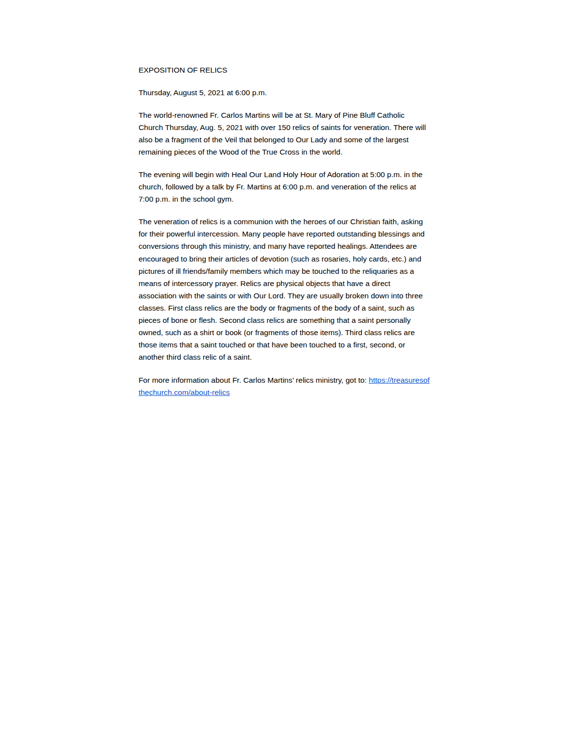EXPOSITION OF RELICS
Thursday, August 5, 2021 at 6:00 p.m.
The world-renowned Fr. Carlos Martins will be at St. Mary of Pine Bluff Catholic Church Thursday, Aug. 5, 2021 with over 150 relics of saints for veneration. There will also be a fragment of the Veil that belonged to Our Lady and some of the largest remaining pieces of the Wood of the True Cross in the world.
The evening will begin with Heal Our Land Holy Hour of Adoration at 5:00 p.m. in the church, followed by a talk by Fr. Martins at 6:00 p.m. and veneration of the relics at 7:00 p.m. in the school gym.
The veneration of relics is a communion with the heroes of our Christian faith, asking for their powerful intercession. Many people have reported outstanding blessings and conversions through this ministry, and many have reported healings. Attendees are encouraged to bring their articles of devotion (such as rosaries, holy cards, etc.) and pictures of ill friends/family members which may be touched to the reliquaries as a means of intercessory prayer. Relics are physical objects that have a direct association with the saints or with Our Lord. They are usually broken down into three classes. First class relics are the body or fragments of the body of a saint, such as pieces of bone or flesh. Second class relics are something that a saint personally owned, such as a shirt or book (or fragments of those items). Third class relics are those items that a saint touched or that have been touched to a first, second, or another third class relic of a saint.
For more information about Fr. Carlos Martins’ relics ministry, got to: https://treasuresofthechurch.com/about-relics